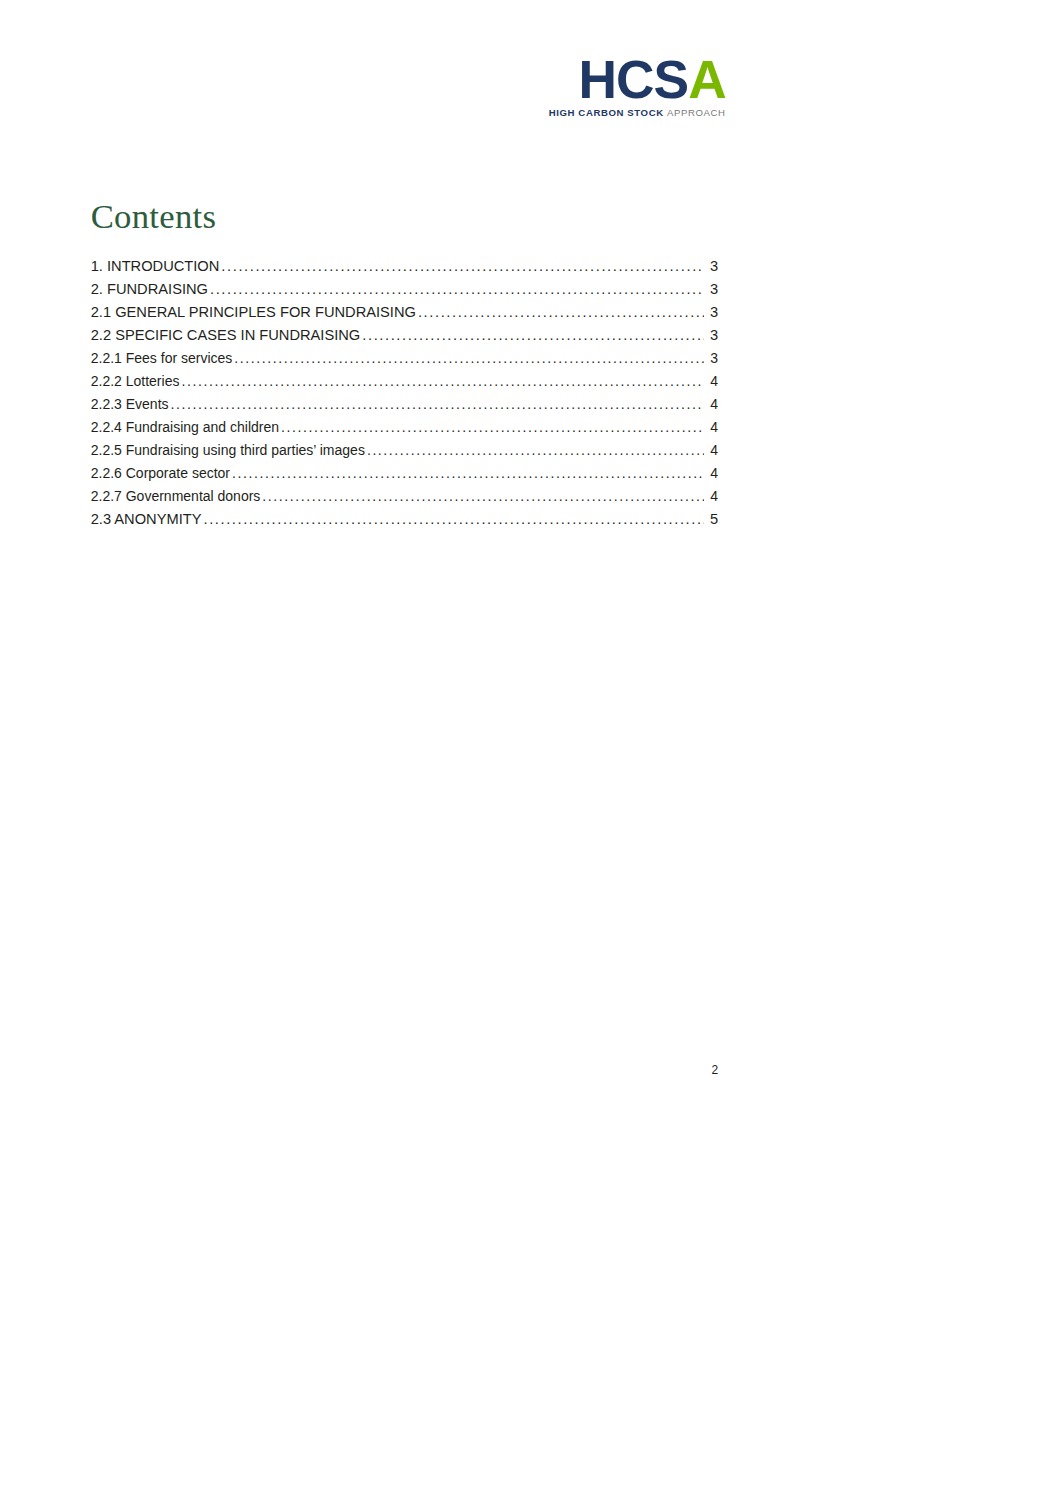HCSA
HIGH CARBON STOCK APPROACH
Contents
1. INTRODUCTION.................................................................................................. 3
2. FUNDRAISING..................................................................................................... 3
2.1 GENERAL PRINCIPLES FOR FUNDRAISING......................................................... 3
2.2 SPECIFIC CASES IN FUNDRAISING....................................................................... 3
2.2.1 Fees for services............................................................................................... 3
2.2.2 Lotteries........................................................................................................... 4
2.2.3 Events.............................................................................................................. 4
2.2.4 Fundraising and children..................................................................................... 4
2.2.5 Fundraising using third parties’ images.............................................................. 4
2.2.6 Corporate sector................................................................................................ 4
2.2.7 Governmental donors........................................................................................ 4
2.3 ANONYMITY.......................................................................................................... 5
2